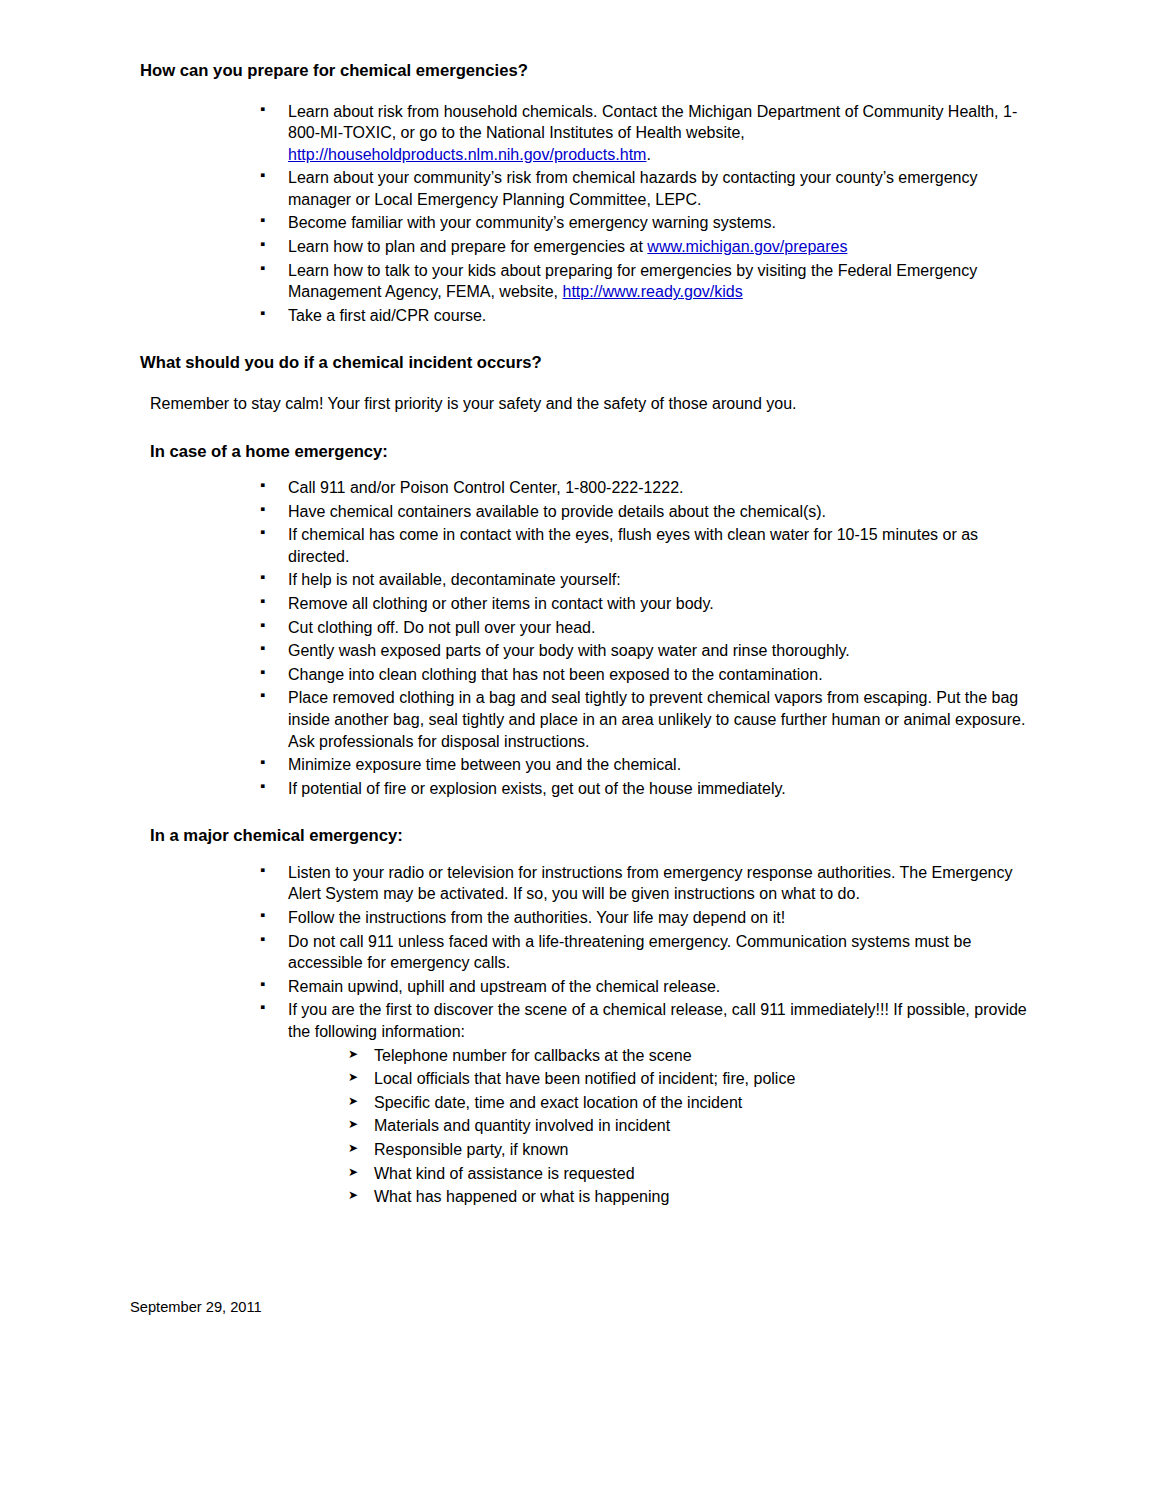How can you prepare for chemical emergencies?
Learn about risk from household chemicals. Contact the Michigan Department of Community Health, 1-800-MI-TOXIC, or go to the National Institutes of Health website, http://householdproducts.nlm.nih.gov/products.htm.
Learn about your community’s risk from chemical hazards by contacting your county’s emergency manager or Local Emergency Planning Committee, LEPC.
Become familiar with your community’s emergency warning systems.
Learn how to plan and prepare for emergencies at www.michigan.gov/prepares
Learn how to talk to your kids about preparing for emergencies by visiting the Federal Emergency Management Agency, FEMA, website, http://www.ready.gov/kids
Take a first aid/CPR course.
What should you do if a chemical incident occurs?
Remember to stay calm! Your first priority is your safety and the safety of those around you.
In case of a home emergency:
Call 911 and/or Poison Control Center, 1-800-222-1222.
Have chemical containers available to provide details about the chemical(s).
If chemical has come in contact with the eyes, flush eyes with clean water for 10-15 minutes or as directed.
If help is not available, decontaminate yourself:
Remove all clothing or other items in contact with your body.
Cut clothing off. Do not pull over your head.
Gently wash exposed parts of your body with soapy water and rinse thoroughly.
Change into clean clothing that has not been exposed to the contamination.
Place removed clothing in a bag and seal tightly to prevent chemical vapors from escaping. Put the bag inside another bag, seal tightly and place in an area unlikely to cause further human or animal exposure. Ask professionals for disposal instructions.
Minimize exposure time between you and the chemical.
If potential of fire or explosion exists, get out of the house immediately.
In a major chemical emergency:
Listen to your radio or television for instructions from emergency response authorities. The Emergency Alert System may be activated. If so, you will be given instructions on what to do.
Follow the instructions from the authorities. Your life may depend on it!
Do not call 911 unless faced with a life-threatening emergency. Communication systems must be accessible for emergency calls.
Remain upwind, uphill and upstream of the chemical release.
If you are the first to discover the scene of a chemical release, call 911 immediately!!! If possible, provide the following information:
Telephone number for callbacks at the scene
Local officials that have been notified of incident; fire, police
Specific date, time and exact location of the incident
Materials and quantity involved in incident
Responsible party, if known
What kind of assistance is requested
What has happened or what is happening
September 29, 2011